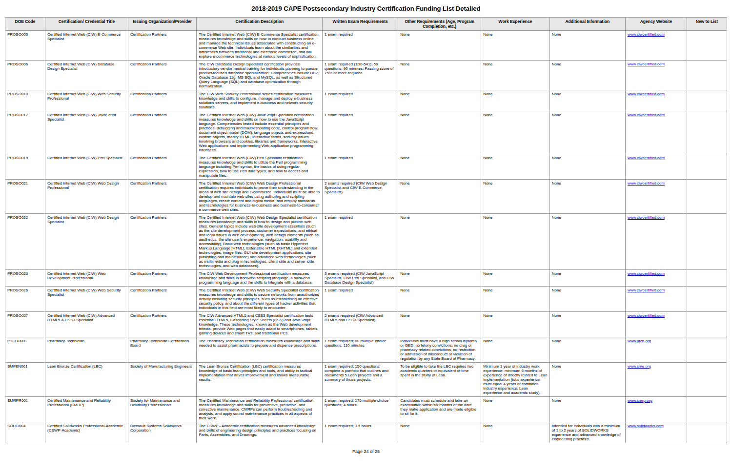2018-2019 CAPE Postsecondary Industry Certification Funding List Detailed
| DOE Code | Certification/ Credential Title | Issuing Organization/Provider | Certification Description | Written Exam Requirements | Other Requirements (Age, Program Completion, etc.) | Work Experience | Additional Information | Agency Website | New to List |
| --- | --- | --- | --- | --- | --- | --- | --- | --- | --- |
| PROSO003 | Certified Internet Web (CIW) E-Commerce Specialist | Certification Partners | The Certified Internet Web (CIW) E-Commerce Specialist certification measures knowledge and skills on how to conduct business online and manage the technical issues associated with constructing an e-commerce Web site. Individuals learn about the similarities and differences between traditional and electronic commerce, and will explore e-commerce technologies at various levels of sophistication. | 1 exam required | None | None | None | www.ciwcertified.com | |
| PROSO006 | Certified Internet Web (CIW) Database Design Specialist | Certification Partners | The CIW Database Design Specialist certification provides introductory vendor-neutral training for individuals planning to pursue product-focused database specialization. Competencies include DB2, Oracle Database 11g, MS SQL and MySQL, as well as Structured Query Language (SQL) and database optimization through normalization. | 1 exam required (1D0-541); 50 questions; 90 minutes; Passing score of 75% or more required | None | None | None | www.ciwcertified.com | |
| PROSO010 | Certified Internet Web (CIW) Web Security Professional | Certification Partners | The CIW Web Security Professional series certification measures knowledge and skills to configure, manage and deploy e-business solutions servers, and implement e-business and network security solutions. | 1 exam required | None | None | None | www.ciwcertified.com | |
| PROSO017 | Certified Internet Web (CIW) JavaScript Specialist | Certification Partners | The Certified Internet Web (CIW) JavaScript Specialist certification measures knowledge and skills on how to use the JavaScript language. Competencies tested include essential principles and practices, debugging and troubleshooting code, control program flow, document object model (DOM), language objects and expressions, custom objects, modify HTML, interactive forms, security issues involving browsers and cookies, libraries and frameworks, interactive Web applications and implementing Web application programming interfaces. | 1 exam required | None | None | None | www.ciwcertified.com | |
| PROSO019 | Certified Internet Web (CIW) Perl Specialist | Certification Partners | The Certified Internet Web (CIW) Perl Specialist certification measures knowledge and skills to utilize the Perl programming language including Perl syntax, the basics of using regular expression, how to use Perl data types, and how to access and manipulate files. | 1 exam required | None | None | None | www.ciwcertified.com | |
| PROSO021 | Certified Internet Web (CIW) Web Design Professional | Certification Partners | The Certified Internet Web (CIW) Web Design Professional certification requires individuals to prove their understanding in the areas of web site design and e-commerce. Individuals must be able to develop and maintain web sites using authoring and scripting languages, create content and digital media, and employ standards and technologies for business-to-business and business-to-consumer e-commerce web sites. | 2 exams required (CIW Web Design Specialist and CIW E-Commerce Specialist) | None | None | None | www.ciwcertified.com | |
| PROSO022 | Certified Internet Web (CIW) Web Design Specialist | Certification Partners | The Certified Internet Web (CIW) Web Design Specialist certification measures knowledge and skills in how to design and publish web sites. General topics include web site development essentials (such as the site development process, customer expectations, and ethical and legal issues in web development), web design elements (such as aesthetics, the site user's experience, navigation, usability and accessibility), Basic web technologies (such as basic Hypertext Markup Language [HTML], Extensible HTML [XHTML] and extended technologies, image files, GUI site development applications, site publishing and maintenance) and advanced web technologies (such as multimedia and plug-in technologies, client-side and server-side technologies, and web databases). | 1 exam required | None | None | None | www.ciwcertified.com | |
| PROSO023 | Certified Internet Web (CIW) Web Development Professional | Certification Partners | The CIW Web Development Professional certification measures knowledge and skills in front-end scripting language, a back-end programming language and the skills to integrate with a database. | 3 exams required (CIW JavaScript Specialist, CIW Perl Specialist, and CIW Database Design Specialist) | None | None | None | www.ciwcertified.com | |
| PROSO026 | Certified Internet Web (CIW) Web Security Specialist | Certification Partners | The Certified Internet Web (CIW) Web Security Specialist certification measures knowledge and skills to secure networks from unauthorized activity including security principles, such as establishing an effective security policy, and about the different types of hacker activities that individuals in this field are most likely to encounter. | 1 exam required | None | None | None | www.ciwcertified.com | |
| PROSO027 | Certified Internet Web (CIW) Advanced HTML5 & CSS3 Specialist | Certification Partners | The CIW Advanced HTML5 and CSS3 Specialist certification tests essential HTML5, Cascading Style Sheets (CSS) and JavaScript knowledge. These technologies, known as the Web development trifecta, provide Web pages that easily adapt to smartphones, tablets, gaming devices and smart TVs, and traditional PCs. | 2 exams required (CIW Advanced HTML5 and CSS3 Specialist) | None | None | None | www.ciwcertified.com | |
| PTCBD001 | Pharmacy Technician | Pharmacy Technician Certification Board | The Pharmacy Technician certification measures knowledge and skills needed to assist pharmacists to prepare and dispense prescriptions. | 1 exam required; 90 multiple choice questions; 110 minutes | Individuals must have a high school diploma or GED; no felony convictions; no drug or pharmacy related convictions, no restriction or admission of misconduct or violation of regulation by any State Board of Pharmacy. | None | None | www.ptcb.org | |
| SMFEN001 | Lean Bronze Certification (LBC) | Society of Manufacturing Engineers | The Lean Bronze Certification (LBC) certification measures knowledge of basic lean principles and tools, and ability in tactical implementation that drives improvement and shows measurable results. | 1 exam required; 150 questions; complete a portfolio that outlines and documents 5 Lean projects and a summary of those projects. | To be eligible to take the LBC requires two academic quarters or equivalent of time spent in the study of Lean. | Minimum 1 year of industry work experience; minimum 6 months of experience of directly related to Lean implementation (total experience must equal 4 years of combined industry experience, Lean experience and academic study). | None | www.sme.org | |
| SMRPR001 | Certified Maintenance and Reliability Professional (CMRP) | Society for Maintenance and Reliability Professionals | The Certified Maintenance and Reliability Professional certification measures knowledge and skills for preventive, predictive, and corrective maintenance. CMRPs can perform troubleshooting and analysis, and apply sound maintenance practices in all aspects of their work. | 1 exam required; 175 multiple choice questions; 4 hours | Candidates must schedule and take an examination within six months of the date they make application and are made eligible to sit for it. | None | None | www.smrp.org | |
| SOLID004 | Certified Solidworks Professional-Academic (CSWP-Academic) | Dassault Systems Solidworks Corporation | The CSWP - Academic certification measures advanced knowledge and skills of engineering design principles and practices focusing on Parts, Assemblies, and Drawings. | 1 exam required; 3.5 hours | None | None | Intended for individuals with a minimum of 1 to 2 years of SOLIDWORKS experience and advanced knowledge of engineering practices. | www.solidworks.com | |
Page 24 of 25